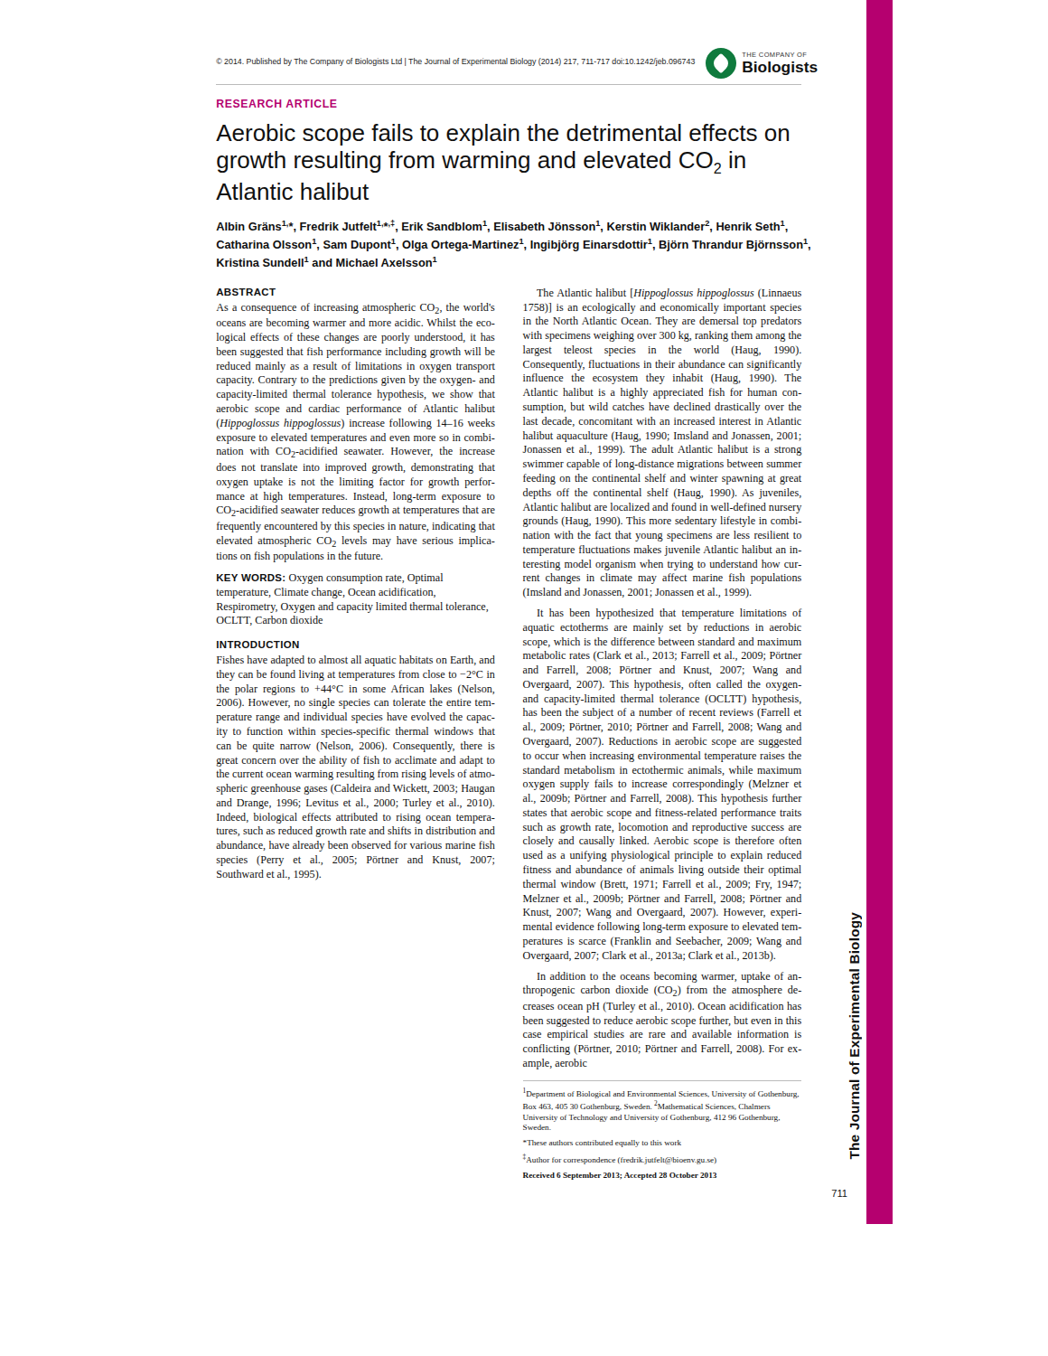The Journal of Experimental Biology
© 2014. Published by The Company of Biologists Ltd | The Journal of Experimental Biology (2014) 217, 711-717 doi:10.1242/jeb.096743
The Company of Biologists
Research Article
Aerobic scope fails to explain the detrimental effects on growth resulting from warming and elevated CO2 in Atlantic halibut
Albin Gräns1,*, Fredrik Jutfelt1,*,‡, Erik Sandblom1, Elisabeth Jönsson1, Kerstin Wiklander2, Henrik Seth1, Catharina Olsson1, Sam Dupont1, Olga Ortega-Martinez1, Ingibjörg Einarsdottir1, Björn Thrandur Björnsson1, Kristina Sundell1 and Michael Axelsson1
Abstract
As a consequence of increasing atmospheric CO2, the world's oceans are becoming warmer and more acidic. Whilst the ecological effects of these changes are poorly understood, it has been suggested that fish performance including growth will be reduced mainly as a result of limitations in oxygen transport capacity. Contrary to the predictions given by the oxygen- and capacity-limited thermal tolerance hypothesis, we show that aerobic scope and cardiac performance of Atlantic halibut (Hippoglossus hippoglossus) increase following 14–16 weeks exposure to elevated temperatures and even more so in combination with CO2-acidified seawater. However, the increase does not translate into improved growth, demonstrating that oxygen uptake is not the limiting factor for growth performance at high temperatures. Instead, long-term exposure to CO2-acidified seawater reduces growth at temperatures that are frequently encountered by this species in nature, indicating that elevated atmospheric CO2 levels may have serious implications on fish populations in the future.
KEY WORDS: Oxygen consumption rate, Optimal temperature, Climate change, Ocean acidification, Respirometry, Oxygen and capacity limited thermal tolerance, OCLTT, Carbon dioxide
Introduction
Fishes have adapted to almost all aquatic habitats on Earth, and they can be found living at temperatures from close to −2°C in the polar regions to +44°C in some African lakes (Nelson, 2006). However, no single species can tolerate the entire temperature range and individual species have evolved the capacity to function within species-specific thermal windows that can be quite narrow (Nelson, 2006). Consequently, there is great concern over the ability of fish to acclimate and adapt to the current ocean warming resulting from rising levels of atmospheric greenhouse gases (Caldeira and Wickett, 2003; Haugan and Drange, 1996; Levitus et al., 2000; Turley et al., 2010). Indeed, biological effects attributed to rising ocean temperatures, such as reduced growth rate and shifts in distribution and abundance, have already been observed for various marine fish species (Perry et al., 2005; Pörtner and Knust, 2007; Southward et al., 1995).
The Atlantic halibut [Hippoglossus hippoglossus (Linnaeus 1758)] is an ecologically and economically important species in the North Atlantic Ocean. They are demersal top predators with specimens weighing over 300 kg, ranking them among the largest teleost species in the world (Haug, 1990). Consequently, fluctuations in their abundance can significantly influence the ecosystem they inhabit (Haug, 1990). The Atlantic halibut is a highly appreciated fish for human consumption, but wild catches have declined drastically over the last decade, concomitant with an increased interest in Atlantic halibut aquaculture (Haug, 1990; Imsland and Jonassen, 2001; Jonassen et al., 1999). The adult Atlantic halibut is a strong swimmer capable of long-distance migrations between summer feeding on the continental shelf and winter spawning at great depths off the continental shelf (Haug, 1990). As juveniles, Atlantic halibut are localized and found in well-defined nursery grounds (Haug, 1990). This more sedentary lifestyle in combination with the fact that young specimens are less resilient to temperature fluctuations makes juvenile Atlantic halibut an interesting model organism when trying to understand how current changes in climate may affect marine fish populations (Imsland and Jonassen, 2001; Jonassen et al., 1999).
It has been hypothesized that temperature limitations of aquatic ectotherms are mainly set by reductions in aerobic scope, which is the difference between standard and maximum metabolic rates (Clark et al., 2013; Farrell et al., 2009; Pörtner and Farrell, 2008; Pörtner and Knust, 2007; Wang and Overgaard, 2007). This hypothesis, often called the oxygen- and capacity-limited thermal tolerance (OCLTT) hypothesis, has been the subject of a number of recent reviews (Farrell et al., 2009; Pörtner, 2010; Pörtner and Farrell, 2008; Wang and Overgaard, 2007). Reductions in aerobic scope are suggested to occur when increasing environmental temperature raises the standard metabolism in ectothermic animals, while maximum oxygen supply fails to increase correspondingly (Melzner et al., 2009b; Pörtner and Farrell, 2008). This hypothesis further states that aerobic scope and fitness-related performance traits such as growth rate, locomotion and reproductive success are closely and causally linked. Aerobic scope is therefore often used as a unifying physiological principle to explain reduced fitness and abundance of animals living outside their optimal thermal window (Brett, 1971; Farrell et al., 2009; Fry, 1947; Melzner et al., 2009b; Pörtner and Farrell, 2008; Pörtner and Knust, 2007; Wang and Overgaard, 2007). However, experimental evidence following long-term exposure to elevated temperatures is scarce (Franklin and Seebacher, 2009; Wang and Overgaard, 2007; Clark et al., 2013a; Clark et al., 2013b).
In addition to the oceans becoming warmer, uptake of anthropogenic carbon dioxide (CO2) from the atmosphere decreases ocean pH (Turley et al., 2010). Ocean acidification has been suggested to reduce aerobic scope further, but even in this case empirical studies are rare and available information is conflicting (Pörtner, 2010; Pörtner and Farrell, 2008). For example, aerobic
1Department of Biological and Environmental Sciences, University of Gothenburg, Box 463, 405 30 Gothenburg, Sweden. 2Mathematical Sciences, Chalmers University of Technology and University of Gothenburg, 412 96 Gothenburg, Sweden.
*These authors contributed equally to this work
‡Author for correspondence (fredrik.jutfelt@bioenv.gu.se)
Received 6 September 2013; Accepted 28 October 2013
711